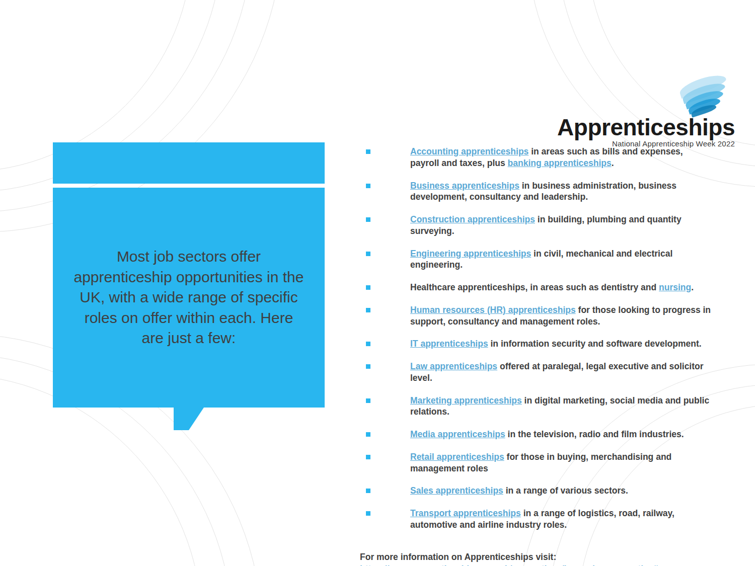Apprenticeships
National Apprenticeship Week 2022
Most job sectors offer apprenticeship opportunities in the UK, with a wide range of specific roles on offer within each. Here are just a few:
Accounting apprenticeships in areas such as bills and expenses, payroll and taxes, plus banking apprenticeships.
Business apprenticeships in business administration, business development, consultancy and leadership.
Construction apprenticeships in building, plumbing and quantity surveying.
Engineering apprenticeships in civil, mechanical and electrical engineering.
Healthcare apprenticeships, in areas such as dentistry and nursing.
Human resources (HR) apprenticeships for those looking to progress in support, consultancy and management roles.
IT apprenticeships in information security and software development.
Law apprenticeships offered at paralegal, legal executive and solicitor level.
Marketing apprenticeships in digital marketing, social media and public relations.
Media apprenticeships in the television, radio and film industries.
Retail apprenticeships for those in buying, merchandising and management roles
Sales apprenticeships in a range of various sectors.
Transport apprenticeships in a range of logistics, road, railway, automotive and airline industry roles.
For more information on Apprenticeships visit:
https://www.apprenticeships.gov.uk/apprentices/becoming-apprentice#